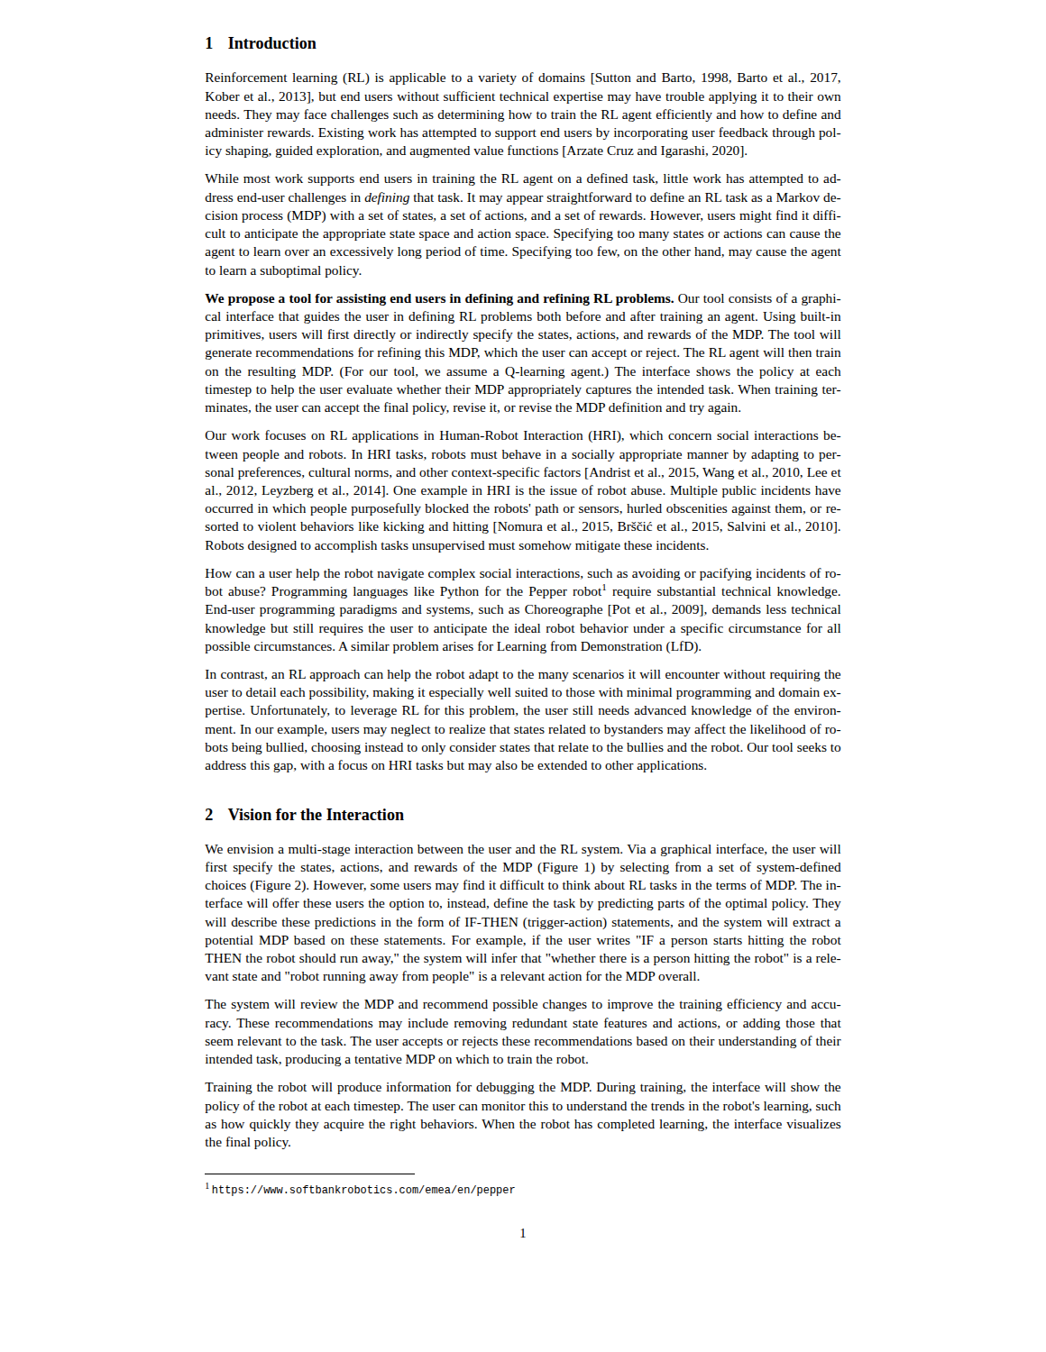1 Introduction
Reinforcement learning (RL) is applicable to a variety of domains [Sutton and Barto, 1998, Barto et al., 2017, Kober et al., 2013], but end users without sufficient technical expertise may have trouble applying it to their own needs. They may face challenges such as determining how to train the RL agent efficiently and how to define and administer rewards. Existing work has attempted to support end users by incorporating user feedback through policy shaping, guided exploration, and augmented value functions [Arzate Cruz and Igarashi, 2020].
While most work supports end users in training the RL agent on a defined task, little work has attempted to address end-user challenges in defining that task. It may appear straightforward to define an RL task as a Markov decision process (MDP) with a set of states, a set of actions, and a set of rewards. However, users might find it difficult to anticipate the appropriate state space and action space. Specifying too many states or actions can cause the agent to learn over an excessively long period of time. Specifying too few, on the other hand, may cause the agent to learn a suboptimal policy.
We propose a tool for assisting end users in defining and refining RL problems. Our tool consists of a graphical interface that guides the user in defining RL problems both before and after training an agent. Using built-in primitives, users will first directly or indirectly specify the states, actions, and rewards of the MDP. The tool will generate recommendations for refining this MDP, which the user can accept or reject. The RL agent will then train on the resulting MDP. (For our tool, we assume a Q-learning agent.) The interface shows the policy at each timestep to help the user evaluate whether their MDP appropriately captures the intended task. When training terminates, the user can accept the final policy, revise it, or revise the MDP definition and try again.
Our work focuses on RL applications in Human-Robot Interaction (HRI), which concern social interactions between people and robots. In HRI tasks, robots must behave in a socially appropriate manner by adapting to personal preferences, cultural norms, and other context-specific factors [Andrist et al., 2015, Wang et al., 2010, Lee et al., 2012, Leyzberg et al., 2014]. One example in HRI is the issue of robot abuse. Multiple public incidents have occurred in which people purposefully blocked the robots' path or sensors, hurled obscenities against them, or resorted to violent behaviors like kicking and hitting [Nomura et al., 2015, Brščić et al., 2015, Salvini et al., 2010]. Robots designed to accomplish tasks unsupervised must somehow mitigate these incidents.
How can a user help the robot navigate complex social interactions, such as avoiding or pacifying incidents of robot abuse? Programming languages like Python for the Pepper robot1 require substantial technical knowledge. End-user programming paradigms and systems, such as Choreographe [Pot et al., 2009], demands less technical knowledge but still requires the user to anticipate the ideal robot behavior under a specific circumstance for all possible circumstances. A similar problem arises for Learning from Demonstration (LfD).
In contrast, an RL approach can help the robot adapt to the many scenarios it will encounter without requiring the user to detail each possibility, making it especially well suited to those with minimal programming and domain expertise. Unfortunately, to leverage RL for this problem, the user still needs advanced knowledge of the environment. In our example, users may neglect to realize that states related to bystanders may affect the likelihood of robots being bullied, choosing instead to only consider states that relate to the bullies and the robot. Our tool seeks to address this gap, with a focus on HRI tasks but may also be extended to other applications.
2 Vision for the Interaction
We envision a multi-stage interaction between the user and the RL system. Via a graphical interface, the user will first specify the states, actions, and rewards of the MDP (Figure 1) by selecting from a set of system-defined choices (Figure 2). However, some users may find it difficult to think about RL tasks in the terms of MDP. The interface will offer these users the option to, instead, define the task by predicting parts of the optimal policy. They will describe these predictions in the form of IF-THEN (trigger-action) statements, and the system will extract a potential MDP based on these statements. For example, if the user writes "IF a person starts hitting the robot THEN the robot should run away," the system will infer that "whether there is a person hitting the robot" is a relevant state and "robot running away from people" is a relevant action for the MDP overall.
The system will review the MDP and recommend possible changes to improve the training efficiency and accuracy. These recommendations may include removing redundant state features and actions, or adding those that seem relevant to the task. The user accepts or rejects these recommendations based on their understanding of their intended task, producing a tentative MDP on which to train the robot.
Training the robot will produce information for debugging the MDP. During training, the interface will show the policy of the robot at each timestep. The user can monitor this to understand the trends in the robot's learning, such as how quickly they acquire the right behaviors. When the robot has completed learning, the interface visualizes the final policy.
1 https://www.softbankrobotics.com/emea/en/pepper
1